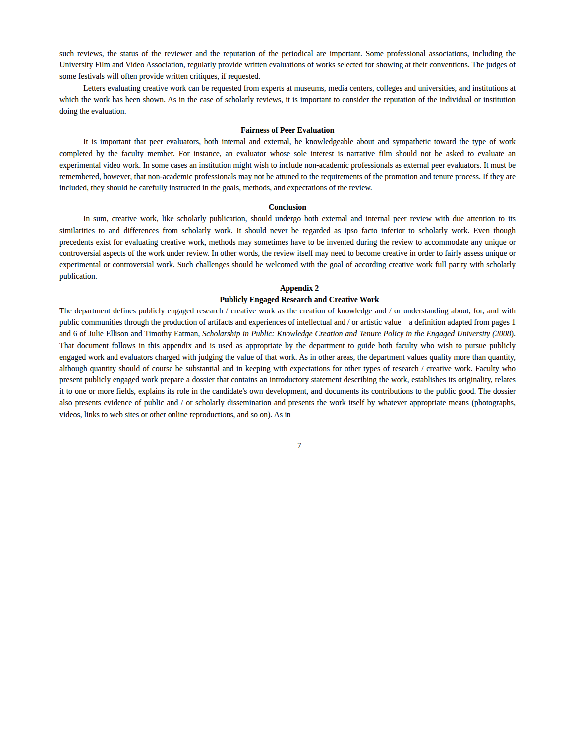such reviews, the status of the reviewer and the reputation of the periodical are important. Some professional associations, including the University Film and Video Association, regularly provide written evaluations of works selected for showing at their conventions. The judges of some festivals will often provide written critiques, if requested.
Letters evaluating creative work can be requested from experts at museums, media centers, colleges and universities, and institutions at which the work has been shown. As in the case of scholarly reviews, it is important to consider the reputation of the individual or institution doing the evaluation.
Fairness of Peer Evaluation
It is important that peer evaluators, both internal and external, be knowledgeable about and sympathetic toward the type of work completed by the faculty member. For instance, an evaluator whose sole interest is narrative film should not be asked to evaluate an experimental video work. In some cases an institution might wish to include non-academic professionals as external peer evaluators. It must be remembered, however, that non-academic professionals may not be attuned to the requirements of the promotion and tenure process. If they are included, they should be carefully instructed in the goals, methods, and expectations of the review.
Conclusion
In sum, creative work, like scholarly publication, should undergo both external and internal peer review with due attention to its similarities to and differences from scholarly work. It should never be regarded as ipso facto inferior to scholarly work. Even though precedents exist for evaluating creative work, methods may sometimes have to be invented during the review to accommodate any unique or controversial aspects of the work under review. In other words, the review itself may need to become creative in order to fairly assess unique or experimental or controversial work. Such challenges should be welcomed with the goal of according creative work full parity with scholarly publication.
Appendix 2
Publicly Engaged Research and Creative Work
The department defines publicly engaged research / creative work as the creation of knowledge and / or understanding about, for, and with public communities through the production of artifacts and experiences of intellectual and / or artistic value—a definition adapted from pages 1 and 6 of Julie Ellison and Timothy Eatman, Scholarship in Public: Knowledge Creation and Tenure Policy in the Engaged University (2008). That document follows in this appendix and is used as appropriate by the department to guide both faculty who wish to pursue publicly engaged work and evaluators charged with judging the value of that work. As in other areas, the department values quality more than quantity, although quantity should of course be substantial and in keeping with expectations for other types of research / creative work. Faculty who present publicly engaged work prepare a dossier that contains an introductory statement describing the work, establishes its originality, relates it to one or more fields, explains its role in the candidate's own development, and documents its contributions to the public good. The dossier also presents evidence of public and / or scholarly dissemination and presents the work itself by whatever appropriate means (photographs, videos, links to web sites or other online reproductions, and so on). As in
7